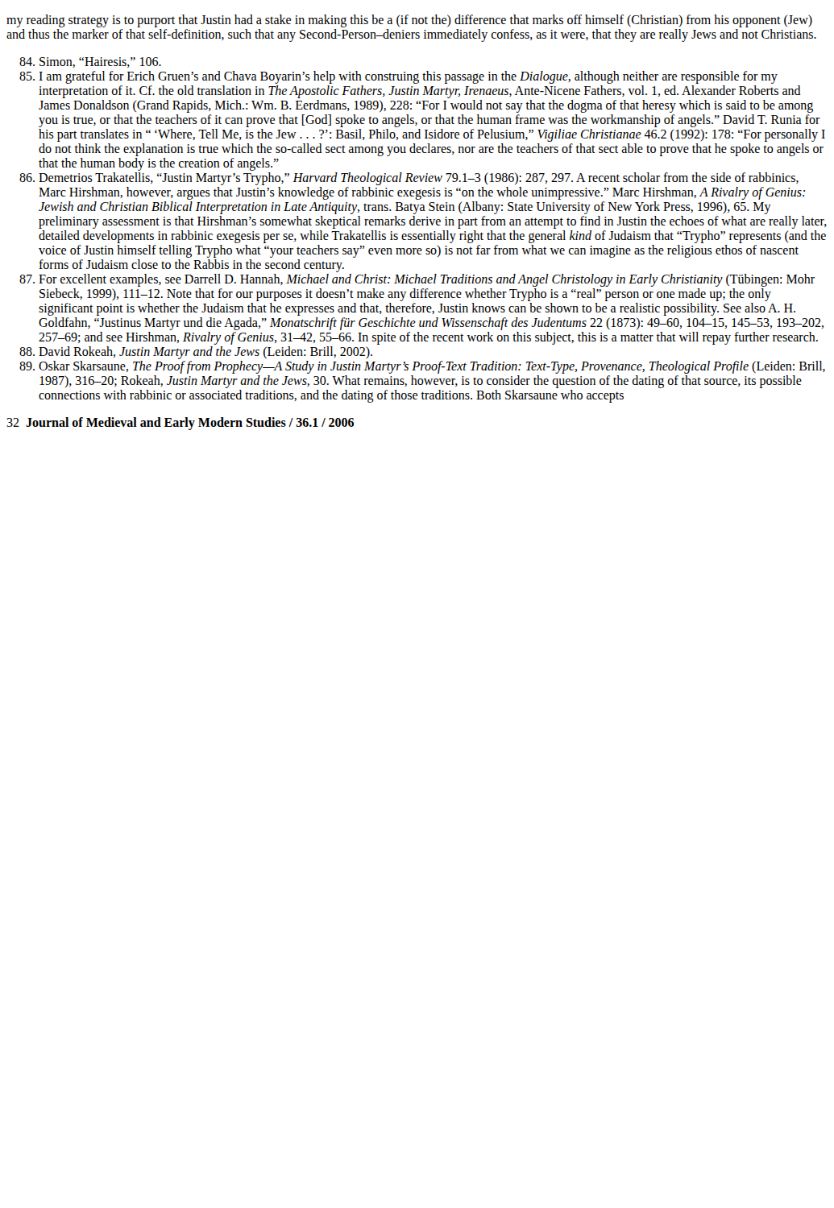my reading strategy is to purport that Justin had a stake in making this be a (if not the) difference that marks off himself (Christian) from his opponent (Jew) and thus the marker of that self-definition, such that any Second-Person–deniers immediately confess, as it were, that they are really Jews and not Christians.
Simon, “Hairesis,” 106.
I am grateful for Erich Gruen’s and Chava Boyarin’s help with construing this passage in the Dialogue, although neither are responsible for my interpretation of it. Cf. the old translation in The Apostolic Fathers, Justin Martyr, Irenaeus, Ante-Nicene Fathers, vol. 1, ed. Alexander Roberts and James Donaldson (Grand Rapids, Mich.: Wm. B. Eerdmans, 1989), 228: “For I would not say that the dogma of that heresy which is said to be among you is true, or that the teachers of it can prove that [God] spoke to angels, or that the human frame was the workmanship of angels.” David T. Runia for his part translates in “ ‘Where, Tell Me, is the Jew . . . ?’: Basil, Philo, and Isidore of Pelusium,” Vigiliae Christianae 46.2 (1992): 178: “For personally I do not think the explanation is true which the so-called sect among you declares, nor are the teachers of that sect able to prove that he spoke to angels or that the human body is the creation of angels.”
Demetrios Trakatellis, “Justin Martyr’s Trypho,” Harvard Theological Review 79.1–3 (1986): 287, 297. A recent scholar from the side of rabbinics, Marc Hirshman, however, argues that Justin’s knowledge of rabbinic exegesis is “on the whole unimpressive.” Marc Hirshman, A Rivalry of Genius: Jewish and Christian Biblical Interpretation in Late Antiquity, trans. Batya Stein (Albany: State University of New York Press, 1996), 65. My preliminary assessment is that Hirshman’s somewhat skeptical remarks derive in part from an attempt to find in Justin the echoes of what are really later, detailed developments in rabbinic exegesis per se, while Trakatellis is essentially right that the general kind of Judaism that “Trypho” represents (and the voice of Justin himself telling Trypho what “your teachers say” even more so) is not far from what we can imagine as the religious ethos of nascent forms of Judaism close to the Rabbis in the second century.
For excellent examples, see Darrell D. Hannah, Michael and Christ: Michael Traditions and Angel Christology in Early Christianity (Tübingen: Mohr Siebeck, 1999), 111–12. Note that for our purposes it doesn’t make any difference whether Trypho is a “real” person or one made up; the only significant point is whether the Judaism that he expresses and that, therefore, Justin knows can be shown to be a realistic possibility. See also A. H. Goldfahn, “Justinus Martyr und die Agada,” Monatschrift für Geschichte und Wissenschaft des Judentums 22 (1873): 49–60, 104–15, 145–53, 193–202, 257–69; and see Hirshman, Rivalry of Genius, 31–42, 55–66. In spite of the recent work on this subject, this is a matter that will repay further research.
David Rokeah, Justin Martyr and the Jews (Leiden: Brill, 2002).
Oskar Skarsaune, The Proof from Prophecy—A Study in Justin Martyr’s Proof-Text Tradition: Text-Type, Provenance, Theological Profile (Leiden: Brill, 1987), 316–20; Rokeah, Justin Martyr and the Jews, 30. What remains, however, is to consider the question of the dating of that source, its possible connections with rabbinic or associated traditions, and the dating of those traditions. Both Skarsaune who accepts
32 Journal of Medieval and Early Modern Studies / 36.1 / 2006